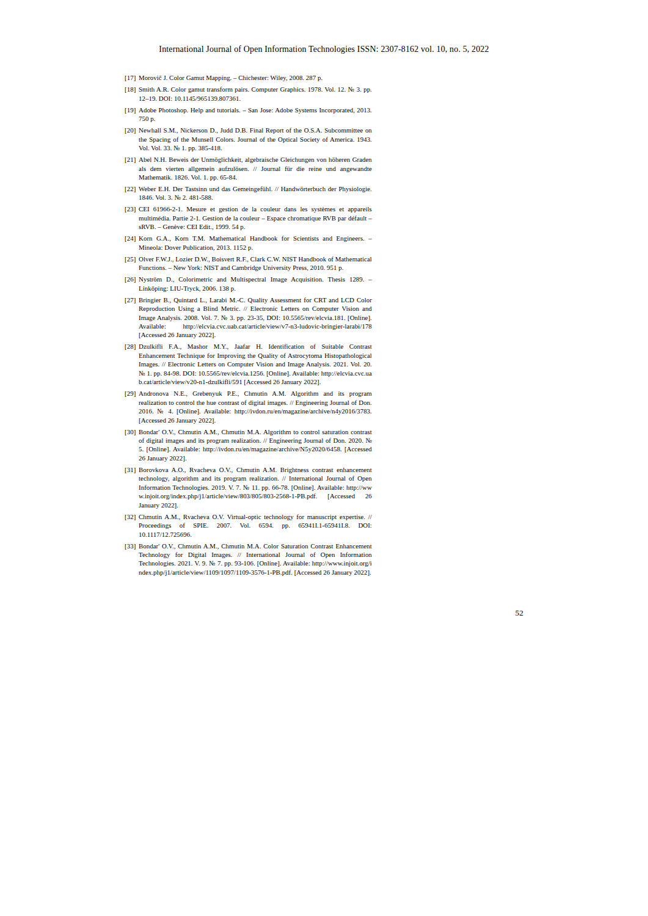International Journal of Open Information Technologies ISSN: 2307-8162 vol. 10, no. 5, 2022
[17] Morovič J. Color Gamut Mapping. – Chichester: Wiley, 2008. 287 p.
[18] Smith A.R. Color gamut transform pairs. Computer Graphics. 1978. Vol. 12. № 3. pp. 12–19. DOI: 10.1145/965139.807361.
[19] Adobe Photoshop. Help and tutorials. – San Jose: Adobe Systems Incorporated, 2013. 750 p.
[20] Newhall S.M., Nickerson D., Judd D.B. Final Report of the O.S.A. Subcommittee on the Spacing of the Munsell Colors. Journal of the Optical Society of America. 1943. Vol. Vol. 33. № 1. pp. 385-418.
[21] Abel N.H. Beweis der Unmöglichkeit, algebraische Gleichungen von höheren Graden als dem vierten allgemein aufzulösen. // Journal für die reine und angewandte Mathematik. 1826. Vol. 1. pp. 65-84.
[22] Weber E.H. Der Tastsinn und das Gemeingefühl. // Handwörterbuch der Physiologie. 1846. Vol. 3. № 2. 481-588.
[23] CEI 61966-2-1. Mesure et gestion de la couleur dans les systèmes et appareils multimédia. Partie 2-1. Gestion de la couleur – Espace chromatique RVB par défault – sRVB. – Genève: CEI Edit., 1999. 54 p.
[24] Korn G.A., Korn T.M. Mathematical Handbook for Scientists and Engineers. – Mineola: Dover Publication, 2013. 1152 p.
[25] Olver F.W.J., Lozier D.W., Boisvert R.F., Clark C.W. NIST Handbook of Mathematical Functions. – New York: NIST and Cambridge University Press, 2010. 951 p.
[26] Nyström D., Colorimetric and Multispectral Image Acquisition. Thesis 1289. – Linköping: LIU-Tryck, 2006. 138 p.
[27] Bringier B., Quintard L., Larabi M.-C. Quality Assessment for CRT and LCD Color Reproduction Using a Blind Metric. // Electronic Letters on Computer Vision and Image Analysis. 2008. Vol. 7. № 3. pp. 23-35, DOI: 10.5565/rev/elcvia.181. [Online]. Available: http://elcvia.cvc.uab.cat/article/view/v7-n3-ludovic-bringier-larabi/178 [Accessed 26 January 2022].
[28] Dzulkifli F.A., Mashor M.Y., Jaafar H. Identification of Suitable Contrast Enhancement Technique for Improving the Quality of Astrocytoma Histopathological Images. // Electronic Letters on Computer Vision and Image Analysis. 2021. Vol. 20. № 1. pp. 84-98. DOI: 10.5565/rev/elcvia.1256. [Online]. Available: http://elcvia.cvc.uab.cat/article/view/v20-n1-dzulkifli/591 [Accessed 26 January 2022].
[29] Andronova N.E., Grebenyuk P.E., Chmutin A.M. Algorithm and its program realization to control the hue contrast of digital images. // Engineering Journal of Don. 2016. № 4. [Online]. Available: http://ivdon.ru/en/magazine/archive/n4y2016/3783. [Accessed 26 January 2022].
[30] Bondar' O.V., Chmutin A.M., Chmutin M.A. Algorithm to control saturation contrast of digital images and its program realization. // Engineering Journal of Don. 2020. № 5. [Online]. Available: http://ivdon.ru/en/magazine/archive/N5y2020/6458. [Accessed 26 January 2022].
[31] Borovkova A.O., Rvacheva O.V., Chmutin A.M. Brightness contrast enhancement technology, algorithm and its program realization. // International Journal of Open Information Technologies. 2019. V. 7. № 11. pp. 66-78. [Online]. Available: http://www.injoit.org/index.php/j1/article/view/803/805/803-2568-1-PB.pdf. [Accessed 26 January 2022].
[32] Chmutin A.M., Rvacheva O.V. Virtual-optic technology for manuscript expertise. // Proceedings of SPIE. 2007. Vol. 6594. pp. 65941I.1-65941I.8. DOI: 10.1117/12.725696.
[33] Bondar' O.V., Chmutin A.M., Chmutin M.A. Color Saturation Contrast Enhancement Technology for Digital Images. // International Journal of Open Information Technologies. 2021. V. 9. № 7. pp. 93-106. [Online]. Available: http://www.injoit.org/index.php/j1/article/view/1109/1097/1109-3576-1-PB.pdf. [Accessed 26 January 2022].
52